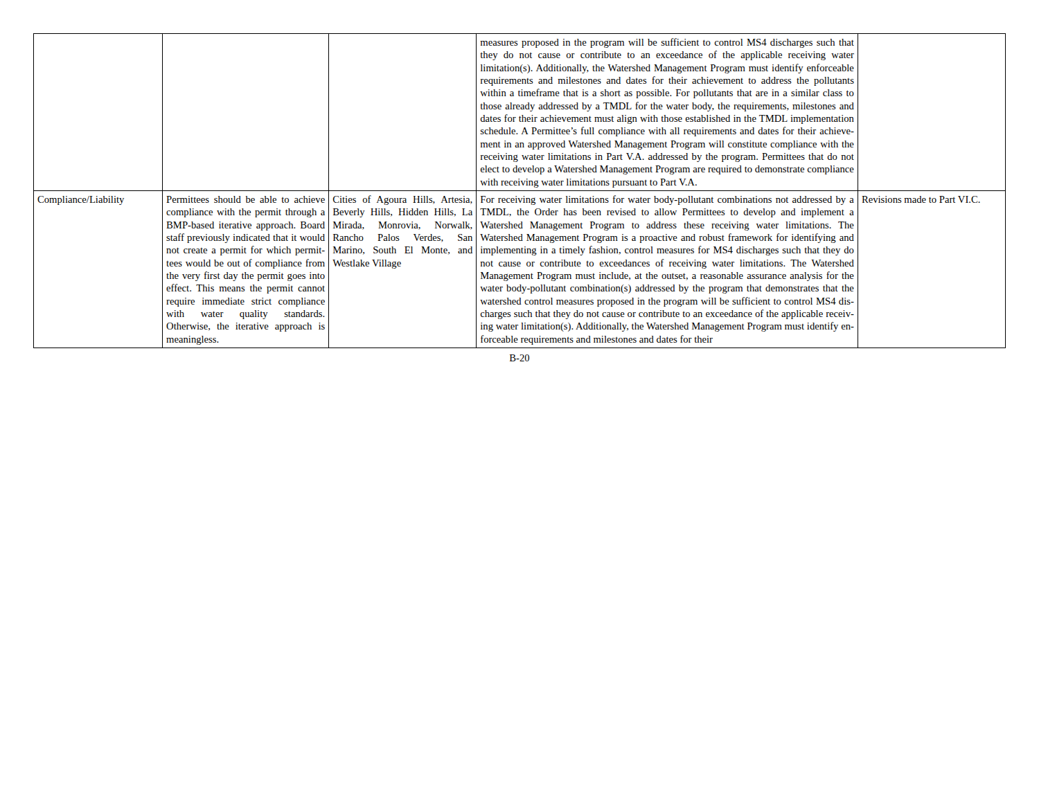| | | | measures proposed in the program will be sufficient to control MS4 discharges such that they do not cause or contribute to an exceedance of the applicable receiving water limitation(s). Additionally, the Watershed Management Program must identify enforceable requirements and milestones and dates for their achievement to address the pollutants within a timeframe that is a short as possible. For pollutants that are in a similar class to those already addressed by a TMDL for the water body, the requirements, milestones and dates for their achievement must align with those established in the TMDL implementation schedule. A Permittee’s full compliance with all requirements and dates for their achievement in an approved Watershed Management Program will constitute compliance with the receiving water limitations in Part V.A. addressed by the program. Permittees that do not elect to develop a Watershed Management Program are required to demonstrate compliance with receiving water limitations pursuant to Part V.A. | |
| Compliance/Liability | Permittees should be able to achieve compliance with the permit through a BMP-based iterative approach. Board staff previously indicated that it would not create a permit for which permittees would be out of compliance from the very first day the permit goes into effect. This means the permit cannot require immediate strict compliance with water quality standards. Otherwise, the iterative approach is meaningless. | Cities of Agoura Hills, Artesia, Beverly Hills, Hidden Hills, La Mirada, Monrovia, Norwalk, Rancho Palos Verdes, San Marino, South El Monte, and Westlake Village | For receiving water limitations for water body-pollutant combinations not addressed by a TMDL, the Order has been revised to allow Permittees to develop and implement a Watershed Management Program to address these receiving water limitations. The Watershed Management Program is a proactive and robust framework for identifying and implementing in a timely fashion, control measures for MS4 discharges such that they do not cause or contribute to exceedances of receiving water limitations. The Watershed Management Program must include, at the outset, a reasonable assurance analysis for the water body-pollutant combination(s) addressed by the program that demonstrates that the watershed control measures proposed in the program will be sufficient to control MS4 discharges such that they do not cause or contribute to an exceedance of the applicable receiving water limitation(s). Additionally, the Watershed Management Program must identify enforceable requirements and milestones and dates for their | Revisions made to Part VI.C. |
B-20